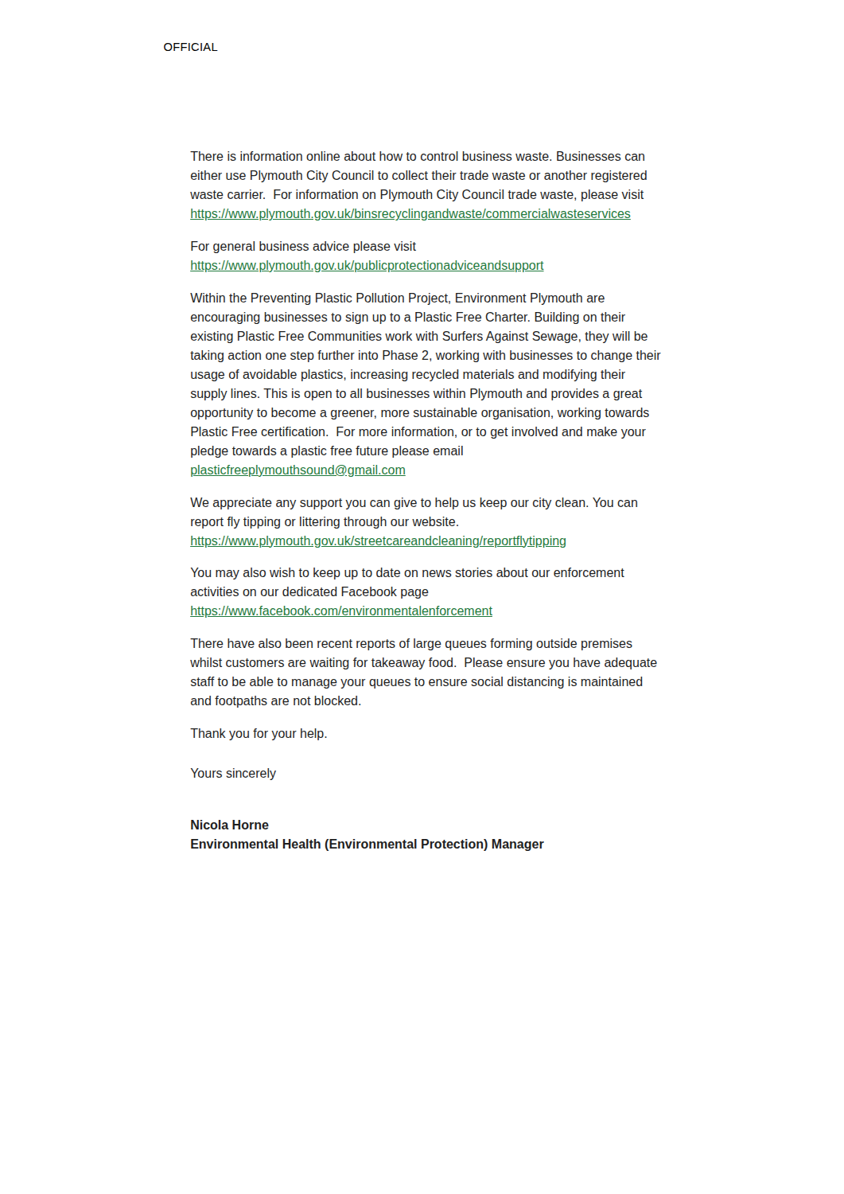OFFICIAL
There is information online about how to control business waste. Businesses can either use Plymouth City Council to collect their trade waste or another registered waste carrier. For information on Plymouth City Council trade waste, please visit https://www.plymouth.gov.uk/binsrecyclingandwaste/commercialwasteservices
For general business advice please visit https://www.plymouth.gov.uk/publicprotectionadviceandsupport
Within the Preventing Plastic Pollution Project, Environment Plymouth are encouraging businesses to sign up to a Plastic Free Charter. Building on their existing Plastic Free Communities work with Surfers Against Sewage, they will be taking action one step further into Phase 2, working with businesses to change their usage of avoidable plastics, increasing recycled materials and modifying their supply lines. This is open to all businesses within Plymouth and provides a great opportunity to become a greener, more sustainable organisation, working towards Plastic Free certification. For more information, or to get involved and make your pledge towards a plastic free future please email plasticfreeplymouthsound@gmail.com
We appreciate any support you can give to help us keep our city clean. You can report fly tipping or littering through our website. https://www.plymouth.gov.uk/streetcareandcleaning/reportflytipping
You may also wish to keep up to date on news stories about our enforcement activities on our dedicated Facebook page https://www.facebook.com/environmentalenforcement
There have also been recent reports of large queues forming outside premises whilst customers are waiting for takeaway food. Please ensure you have adequate staff to be able to manage your queues to ensure social distancing is maintained and footpaths are not blocked.
Thank you for your help.
Yours sincerely
Nicola Horne Environmental Health (Environmental Protection) Manager